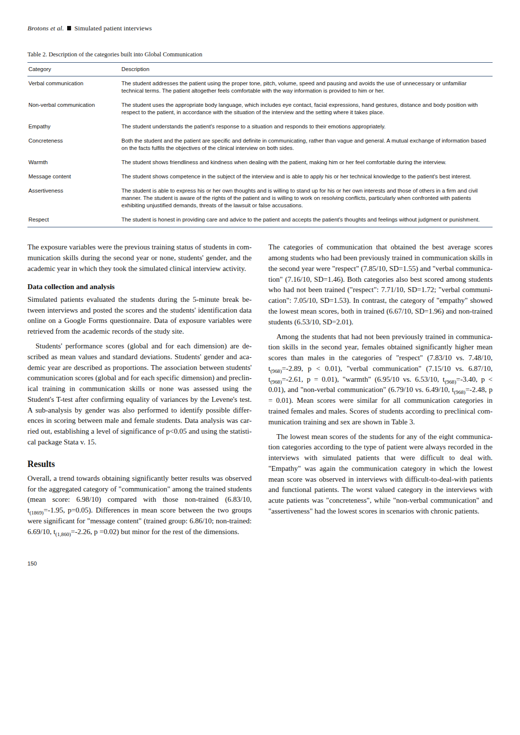Brotons et al. Simulated patient interviews
Table 2. Description of the categories built into Global Communication
| Category | Description |
| --- | --- |
| Verbal communication | The student addresses the patient using the proper tone, pitch, volume, speed and pausing and avoids the use of unnecessary or unfamiliar technical terms. The patient altogether feels comfortable with the way information is provided to him or her. |
| Non-verbal communication | The student uses the appropriate body language, which includes eye contact, facial expressions, hand gestures, distance and body position with respect to the patient, in accordance with the situation of the interview and the setting where it takes place. |
| Empathy | The student understands the patient's response to a situation and responds to their emotions appropriately. |
| Concreteness | Both the student and the patient are specific and definite in communicating, rather than vague and general. A mutual exchange of information based on the facts fulfils the objectives of the clinical interview on both sides. |
| Warmth | The student shows friendliness and kindness when dealing with the patient, making him or her feel comfortable during the interview. |
| Message content | The student shows competence in the subject of the interview and is able to apply his or her technical knowledge to the patient's best interest. |
| Assertiveness | The student is able to express his or her own thoughts and is willing to stand up for his or her own interests and those of others in a firm and civil manner. The student is aware of the rights of the patient and is willing to work on resolving conflicts, particularly when confronted with patients exhibiting unjustified demands, threats of the lawsuit or false accusations. |
| Respect | The student is honest in providing care and advice to the patient and accepts the patient's thoughts and feelings without judgment or punishment. |
The exposure variables were the previous training status of students in communication skills during the second year or none, students' gender, and the academic year in which they took the simulated clinical interview activity.
Data collection and analysis
Simulated patients evaluated the students during the 5-minute break between interviews and posted the scores and the students' identification data online on a Google Forms questionnaire. Data of exposure variables were retrieved from the academic records of the study site.
Students' performance scores (global and for each dimension) are described as mean values and standard deviations. Students' gender and academic year are described as proportions. The association between students' communication scores (global and for each specific dimension) and preclinical training in communication skills or none was assessed using the Student's T-test after confirming equality of variances by the Levene's test. A sub-analysis by gender was also performed to identify possible differences in scoring between male and female students. Data analysis was carried out, establishing a level of significance of p<0.05 and using the statistical package Stata v. 15.
Results
Overall, a trend towards obtaining significantly better results was observed for the aggregated category of "communication" among the trained students (mean score: 6.98/10) compared with those non-trained (6.83/10, t(1869)=-1.95, p=0.05). Differences in mean score between the two groups were significant for "message content" (trained group: 6.86/10; non-trained: 6.69/10, t(1,860)=-2.26, p =0.02) but minor for the rest of the dimensions.
The categories of communication that obtained the best average scores among students who had been previously trained in communication skills in the second year were "respect" (7.85/10, SD=1.55) and "verbal communication" (7.16/10, SD=1.46). Both categories also best scored among students who had not been trained ("respect": 7.71/10, SD=1.72; "verbal communication": 7.05/10, SD=1.53). In contrast, the category of "empathy" showed the lowest mean scores, both in trained (6.67/10, SD=1.96) and non-trained students (6.53/10, SD=2.01).
Among the students that had not been previously trained in communication skills in the second year, females obtained significantly higher mean scores than males in the categories of "respect" (7.83/10 vs. 7.48/10, t(968)=-2.89, p < 0.01), "verbal communication" (7.15/10 vs. 6.87/10, t(968)=-2.61, p = 0.01), "warmth" (6.95/10 vs. 6.53/10, t(968)=-3.40, p < 0.01), and "non-verbal communication" (6.79/10 vs. 6.49/10, t(968)=-2.48, p = 0.01). Mean scores were similar for all communication categories in trained females and males. Scores of students according to preclinical communication training and sex are shown in Table 3.
The lowest mean scores of the students for any of the eight communication categories according to the type of patient were always recorded in the interviews with simulated patients that were difficult to deal with. "Empathy" was again the communication category in which the lowest mean score was observed in interviews with difficult-to-deal-with patients and functional patients. The worst valued category in the interviews with acute patients was "concreteness", while "non-verbal communication" and "assertiveness" had the lowest scores in scenarios with chronic patients.
150